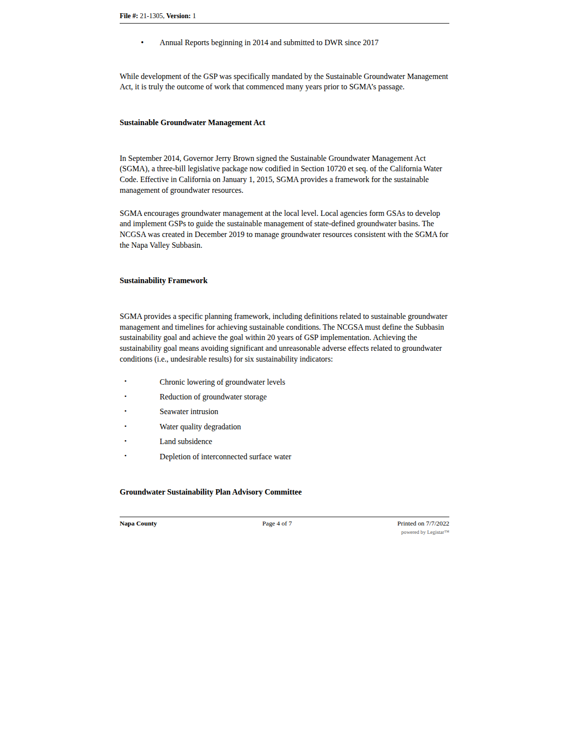File #: 21-1305, Version: 1
Annual Reports beginning in 2014 and submitted to DWR since 2017
While development of the GSP was specifically mandated by the Sustainable Groundwater Management Act, it is truly the outcome of work that commenced many years prior to SGMA’s passage.
Sustainable Groundwater Management Act
In September 2014, Governor Jerry Brown signed the Sustainable Groundwater Management Act (SGMA), a three-bill legislative package now codified in Section 10720 et seq. of the California Water Code. Effective in California on January 1, 2015, SGMA provides a framework for the sustainable management of groundwater resources.
SGMA encourages groundwater management at the local level. Local agencies form GSAs to develop and implement GSPs to guide the sustainable management of state-defined groundwater basins. The NCGSA was created in December 2019 to manage groundwater resources consistent with the SGMA for the Napa Valley Subbasin.
Sustainability Framework
SGMA provides a specific planning framework, including definitions related to sustainable groundwater management and timelines for achieving sustainable conditions. The NCGSA must define the Subbasin sustainability goal and achieve the goal within 20 years of GSP implementation. Achieving the sustainability goal means avoiding significant and unreasonable adverse effects related to groundwater conditions (i.e., undesirable results) for six sustainability indicators:
Chronic lowering of groundwater levels
Reduction of groundwater storage
Seawater intrusion
Water quality degradation
Land subsidence
Depletion of interconnected surface water
Groundwater Sustainability Plan Advisory Committee
Napa County Page 4 of 7 Printed on 7/7/2022 powered by Legistar™